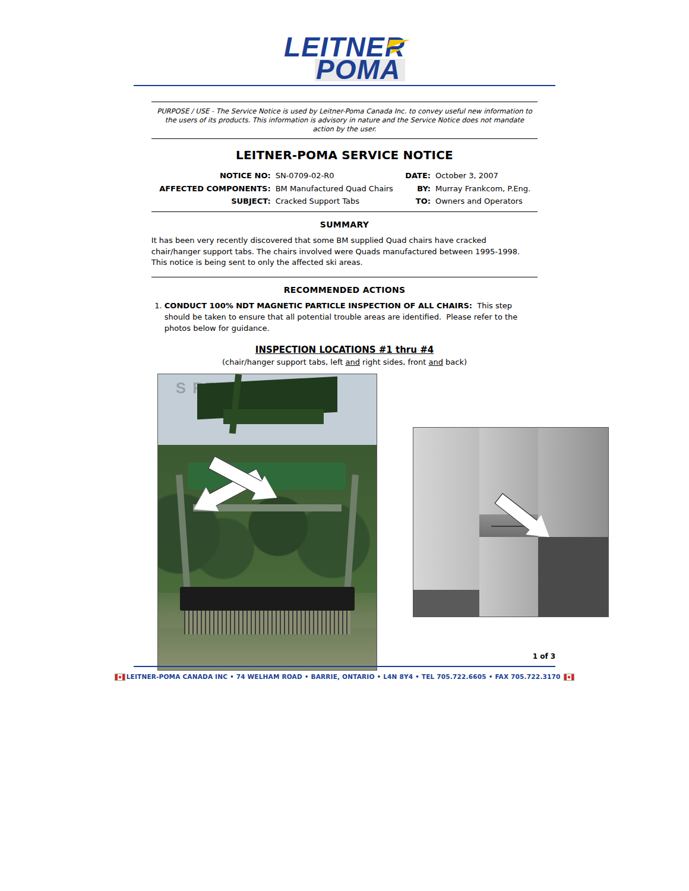LEITNER POMA
PURPOSE / USE - The Service Notice is used by Leitner-Poma Canada Inc. to convey useful new information to the users of its products. This information is advisory in nature and the Service Notice does not mandate action by the user.
LEITNER-POMA SERVICE NOTICE
| NOTICE NO: | SN-0709-02-R0 | DATE: | October 3, 2007 |
| AFFECTED COMPONENTS: | BM Manufactured Quad Chairs | BY: | Murray Frankcom, P.Eng. |
| SUBJECT: | Cracked Support Tabs | TO: | Owners and Operators |
SUMMARY
It has been very recently discovered that some BM supplied Quad chairs have cracked chair/hanger support tabs. The chairs involved were Quads manufactured between 1995-1998. This notice is being sent to only the affected ski areas.
RECOMMENDED ACTIONS
CONDUCT 100% NDT MAGNETIC PARTICLE INSPECTION OF ALL CHAIRS: This step should be taken to ensure that all potential trouble areas are identified. Please refer to the photos below for guidance.
INSPECTION LOCATIONS #1 thru #4
(chair/hanger support tabs, left and right sides, front and back)
S RETKOE
1 of 3
LEITNER-POMA CANADA INC • 74 WELHAM ROAD • BARRIE, ONTARIO • L4N 8Y4 • TEL 705.722.6605 • FAX 705.722.3170